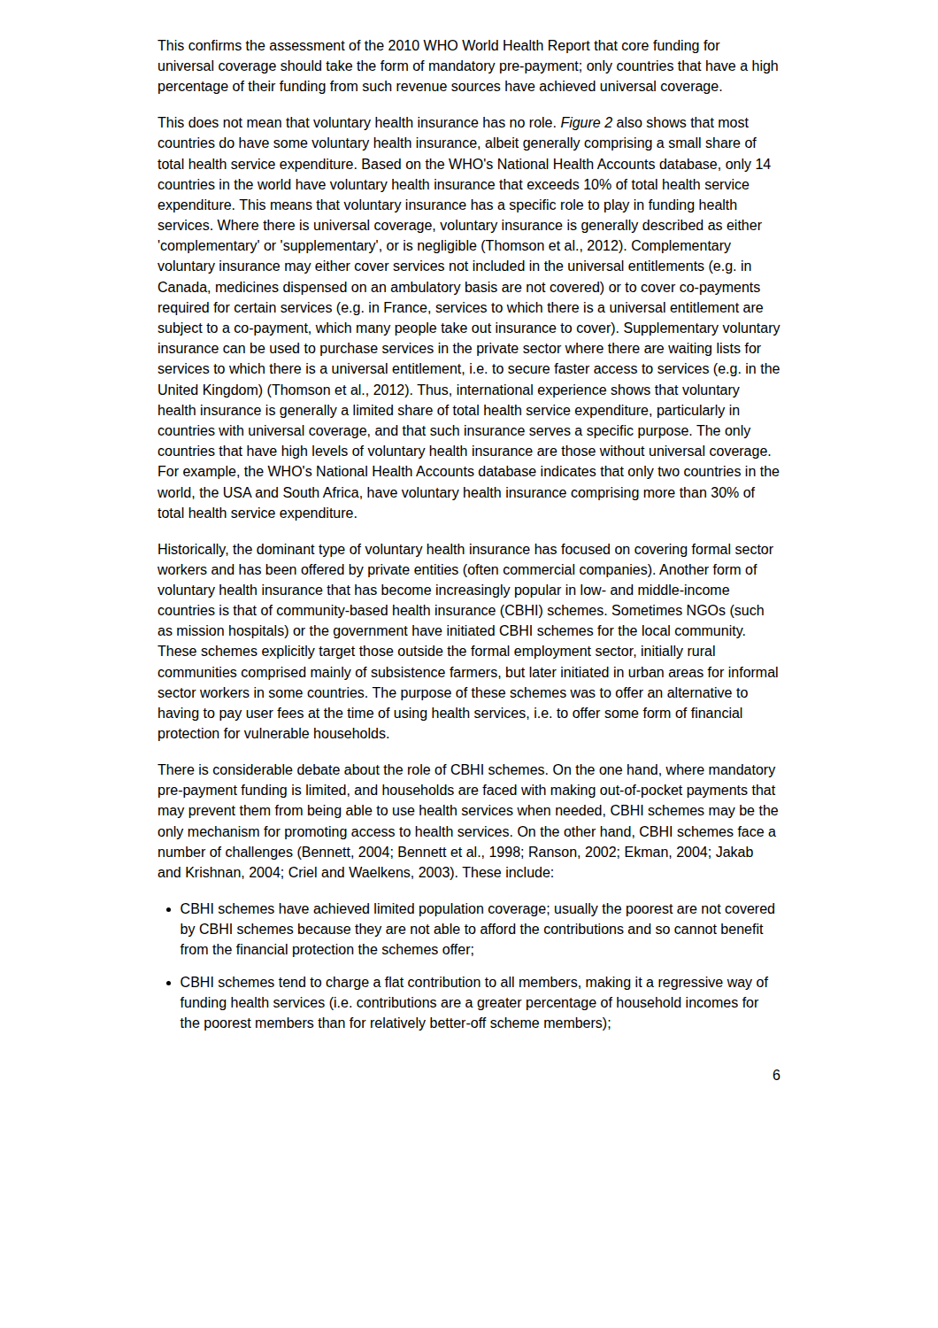This confirms the assessment of the 2010 WHO World Health Report that core funding for universal coverage should take the form of mandatory pre-payment; only countries that have a high percentage of their funding from such revenue sources have achieved universal coverage.
This does not mean that voluntary health insurance has no role. Figure 2 also shows that most countries do have some voluntary health insurance, albeit generally comprising a small share of total health service expenditure. Based on the WHO's National Health Accounts database, only 14 countries in the world have voluntary health insurance that exceeds 10% of total health service expenditure. This means that voluntary insurance has a specific role to play in funding health services. Where there is universal coverage, voluntary insurance is generally described as either 'complementary' or 'supplementary', or is negligible (Thomson et al., 2012). Complementary voluntary insurance may either cover services not included in the universal entitlements (e.g. in Canada, medicines dispensed on an ambulatory basis are not covered) or to cover co-payments required for certain services (e.g. in France, services to which there is a universal entitlement are subject to a co-payment, which many people take out insurance to cover). Supplementary voluntary insurance can be used to purchase services in the private sector where there are waiting lists for services to which there is a universal entitlement, i.e. to secure faster access to services (e.g. in the United Kingdom) (Thomson et al., 2012). Thus, international experience shows that voluntary health insurance is generally a limited share of total health service expenditure, particularly in countries with universal coverage, and that such insurance serves a specific purpose. The only countries that have high levels of voluntary health insurance are those without universal coverage. For example, the WHO's National Health Accounts database indicates that only two countries in the world, the USA and South Africa, have voluntary health insurance comprising more than 30% of total health service expenditure.
Historically, the dominant type of voluntary health insurance has focused on covering formal sector workers and has been offered by private entities (often commercial companies). Another form of voluntary health insurance that has become increasingly popular in low- and middle-income countries is that of community-based health insurance (CBHI) schemes. Sometimes NGOs (such as mission hospitals) or the government have initiated CBHI schemes for the local community. These schemes explicitly target those outside the formal employment sector, initially rural communities comprised mainly of subsistence farmers, but later initiated in urban areas for informal sector workers in some countries. The purpose of these schemes was to offer an alternative to having to pay user fees at the time of using health services, i.e. to offer some form of financial protection for vulnerable households.
There is considerable debate about the role of CBHI schemes. On the one hand, where mandatory pre-payment funding is limited, and households are faced with making out-of-pocket payments that may prevent them from being able to use health services when needed, CBHI schemes may be the only mechanism for promoting access to health services. On the other hand, CBHI schemes face a number of challenges (Bennett, 2004; Bennett et al., 1998; Ranson, 2002; Ekman, 2004; Jakab and Krishnan, 2004; Criel and Waelkens, 2003). These include:
CBHI schemes have achieved limited population coverage; usually the poorest are not covered by CBHI schemes because they are not able to afford the contributions and so cannot benefit from the financial protection the schemes offer;
CBHI schemes tend to charge a flat contribution to all members, making it a regressive way of funding health services (i.e. contributions are a greater percentage of household incomes for the poorest members than for relatively better-off scheme members);
6